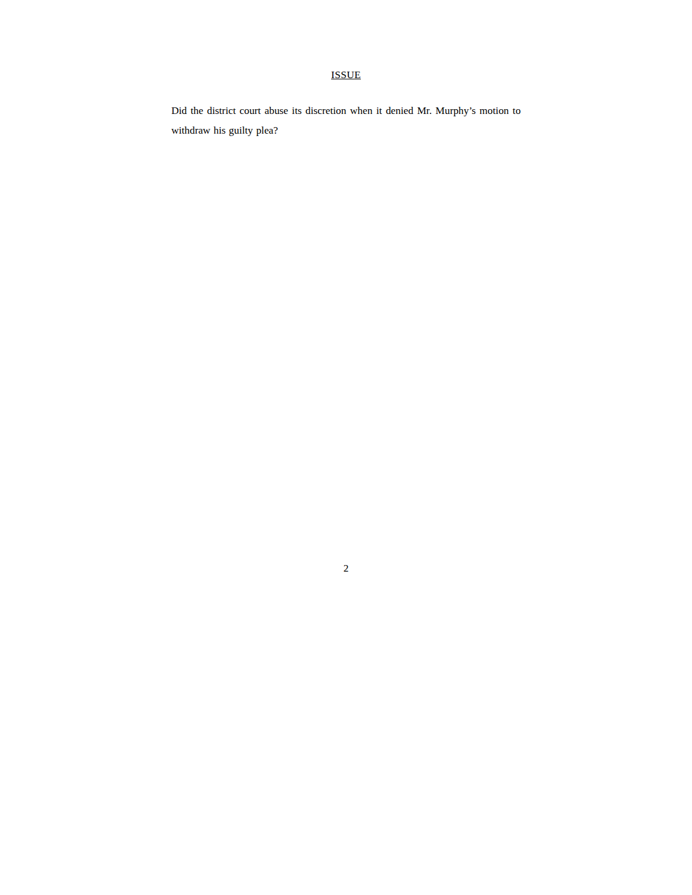ISSUE
Did the district court abuse its discretion when it denied Mr. Murphy’s motion to withdraw his guilty plea?
2